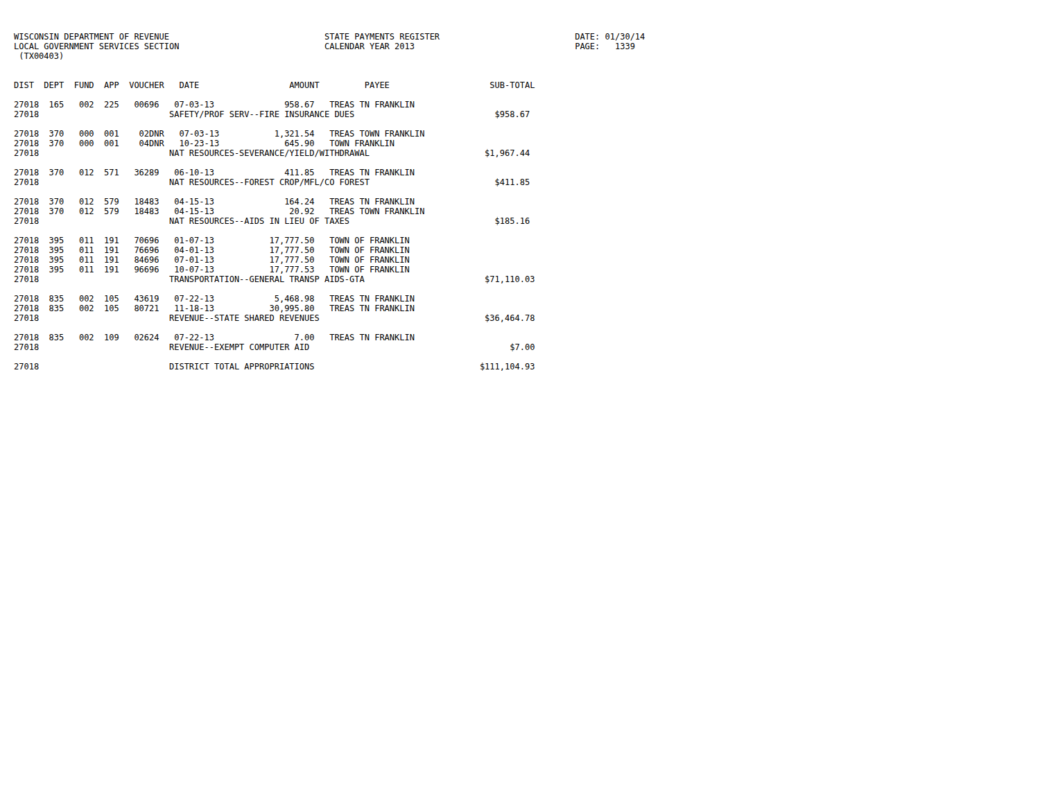WISCONSIN DEPARTMENT OF REVENUE                               STATE PAYMENTS REGISTER                           DATE: 01/30/14
LOCAL GOVERNMENT SERVICES SECTION                             CALENDAR YEAR 2013                                PAGE:   1339
 (TX00403)


DIST  DEPT  FUND  APP  VOUCHER   DATE                  AMOUNT         PAYEE                    SUB-TOTAL

27018  165   002  225   00696   07-03-13              958.67   TREAS TN FRANKLIN
27018                          SAFETY/PROF SERV--FIRE INSURANCE DUES                            $958.67

27018  370   000  001    02DNR   07-03-13           1,321.54   TREAS TOWN FRANKLIN
27018  370   000  001    04DNR   10-23-13             645.90   TOWN FRANKLIN
27018                          NAT RESOURCES-SEVERANCE/YIELD/WITHDRAWAL                       $1,967.44

27018  370   012  571   36289   06-10-13              411.85   TREAS TN FRANKLIN
27018                          NAT RESOURCES--FOREST CROP/MFL/CO FOREST                         $411.85

27018  370   012  579   18483   04-15-13              164.24   TREAS TN FRANKLIN
27018  370   012  579   18483   04-15-13               20.92   TREAS TOWN FRANKLIN
27018                          NAT RESOURCES--AIDS IN LIEU OF TAXES                             $185.16

27018  395   011  191   70696   01-07-13           17,777.50   TOWN OF FRANKLIN
27018  395   011  191   76696   04-01-13           17,777.50   TOWN OF FRANKLIN
27018  395   011  191   84696   07-01-13           17,777.50   TOWN OF FRANKLIN
27018  395   011  191   96696   10-07-13           17,777.53   TOWN OF FRANKLIN
27018                          TRANSPORTATION--GENERAL TRANSP AIDS-GTA                        $71,110.03

27018  835   002  105   43619   07-22-13            5,468.98   TREAS TN FRANKLIN
27018  835   002  105   80721   11-18-13           30,995.80   TREAS TN FRANKLIN
27018                          REVENUE--STATE SHARED REVENUES                                 $36,464.78

27018  835   002  109   02624   07-22-13                7.00   TREAS TN FRANKLIN
27018                          REVENUE--EXEMPT COMPUTER AID                                        $7.00

27018                          DISTRICT TOTAL APPROPRIATIONS                                 $111,104.93